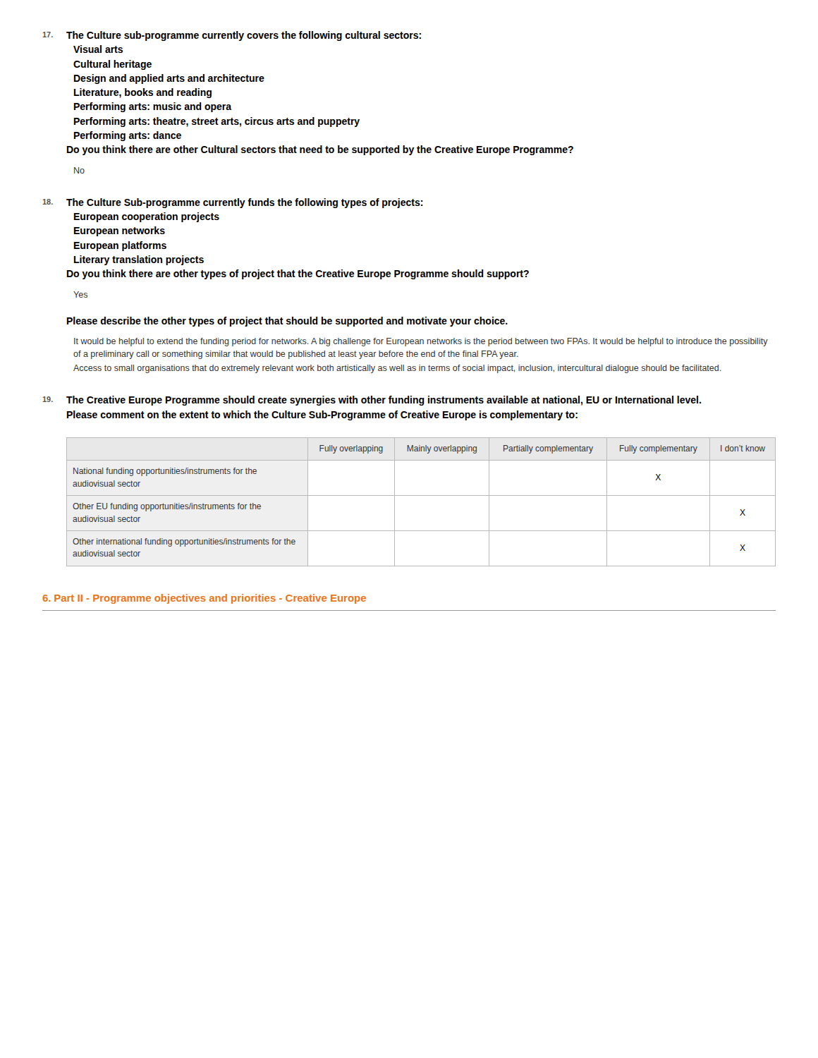The Culture sub-programme currently covers the following cultural sectors: Visual arts Cultural heritage Design and applied arts and architecture Literature, books and reading Performing arts: music and opera Performing arts: theatre, street arts, circus arts and puppetry Performing arts: dance Do you think there are other Cultural sectors that need to be supported by the Creative Europe Programme?
No
The Culture Sub-programme currently funds the following types of projects: European cooperation projects European networks European platforms Literary translation projects Do you think there are other types of project that the Creative Europe Programme should support?
Yes
Please describe the other types of project that should be supported and motivate your choice.
It would be helpful to extend the funding period for networks. A big challenge for European networks is the period between two FPAs. It would be helpful to introduce the possibility of a preliminary call or something similar that would be published at least year before the end of the final FPA year.
Access to small organisations that do extremely relevant work both artistically as well as in terms of social impact, inclusion, intercultural dialogue should be facilitated.
The Creative Europe Programme should create synergies with other funding instruments available at national, EU or International level.
Please comment on the extent to which the Culture Sub-Programme of Creative Europe is complementary to:
| | Fully overlapping | Mainly overlapping | Partially complementary | Fully complementary | I don’t know |
| --- | --- | --- | --- | --- | --- |
| National funding opportunities/instruments for the audiovisual sector | | | | X | |
| Other EU funding opportunities/instruments for the audiovisual sector | | | | | X |
| Other international funding opportunities/instruments for the audiovisual sector | | | | | X |
6. Part II - Programme objectives and priorities - Creative Europe